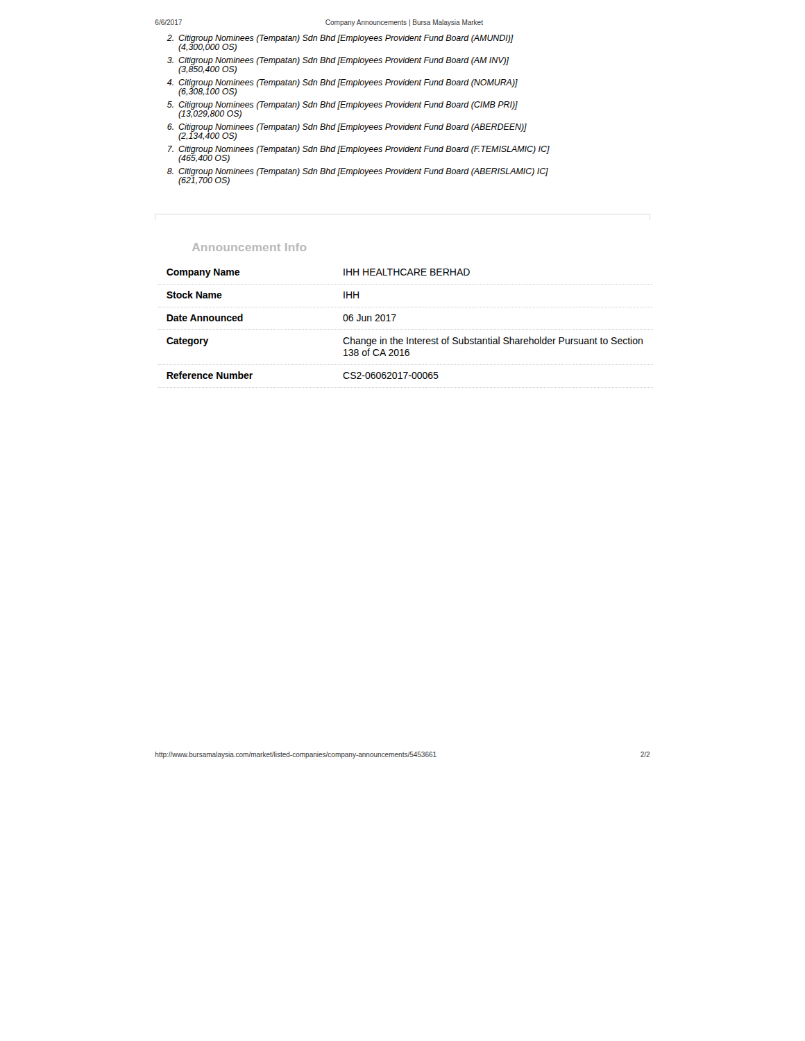6/6/2017
Company Announcements | Bursa Malaysia Market
2. Citigroup Nominees (Tempatan) Sdn Bhd [Employees Provident Fund Board (AMUNDI)](4,300,000 OS)
3. Citigroup Nominees (Tempatan) Sdn Bhd [Employees Provident Fund Board (AM INV)](3,850,400 OS)
4. Citigroup Nominees (Tempatan) Sdn Bhd [Employees Provident Fund Board (NOMURA)](6,308,100 OS)
5. Citigroup Nominees (Tempatan) Sdn Bhd [Employees Provident Fund Board (CIMB PRI)](13,029,800 OS)
6. Citigroup Nominees (Tempatan) Sdn Bhd [Employees Provident Fund Board (ABERDEEN)](2,134,400 OS)
7. Citigroup Nominees (Tempatan) Sdn Bhd [Employees Provident Fund Board (F.TEMISLAMIC) IC](465,400 OS)
8. Citigroup Nominees (Tempatan) Sdn Bhd [Employees Provident Fund Board (ABERISLAMIC) IC](621,700 OS)
Announcement Info
| Company Name | IHH HEALTHCARE BERHAD |
| Stock Name | IHH |
| Date Announced | 06 Jun 2017 |
| Category | Change in the Interest of Substantial Shareholder Pursuant to Section 138 of CA 2016 |
| Reference Number | CS2-06062017-00065 |
http://www.bursamalaysia.com/market/listed-companies/company-announcements/5453661
2/2